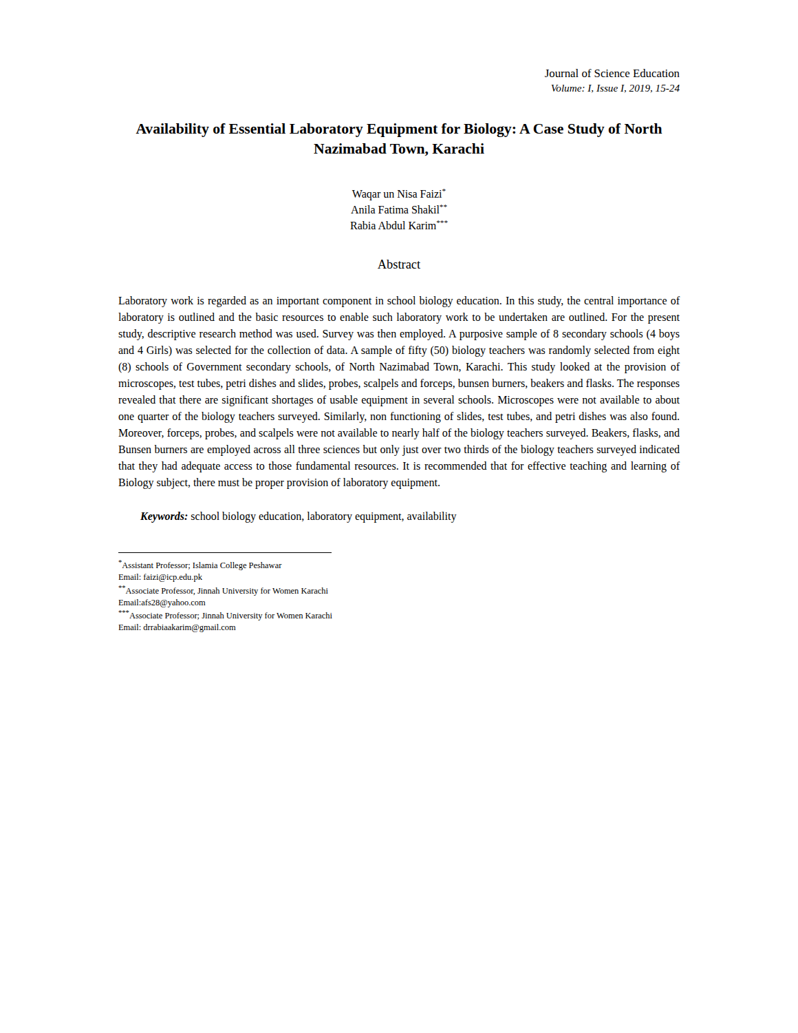Journal of Science Education
Volume: I, Issue I, 2019, 15-24
Availability of Essential Laboratory Equipment for Biology: A Case Study of North Nazimabad Town, Karachi
Waqar un Nisa Faizi* Anila Fatima Shakil** Rabia Abdul Karim***
Abstract
Laboratory work is regarded as an important component in school biology education. In this study, the central importance of laboratory is outlined and the basic resources to enable such laboratory work to be undertaken are outlined. For the present study, descriptive research method was used. Survey was then employed. A purposive sample of 8 secondary schools (4 boys and 4 Girls) was selected for the collection of data. A sample of fifty (50) biology teachers was randomly selected from eight (8) schools of Government secondary schools, of North Nazimabad Town, Karachi. This study looked at the provision of microscopes, test tubes, petri dishes and slides, probes, scalpels and forceps, bunsen burners, beakers and flasks. The responses revealed that there are significant shortages of usable equipment in several schools. Microscopes were not available to about one quarter of the biology teachers surveyed. Similarly, non functioning of slides, test tubes, and petri dishes was also found. Moreover, forceps, probes, and scalpels were not available to nearly half of the biology teachers surveyed. Beakers, flasks, and Bunsen burners are employed across all three sciences but only just over two thirds of the biology teachers surveyed indicated that they had adequate access to those fundamental resources. It is recommended that for effective teaching and learning of Biology subject, there must be proper provision of laboratory equipment.
Keywords: school biology education, laboratory equipment, availability
*Assistant Professor; Islamia College Peshawar
Email: faizi@icp.edu.pk
**Associate Professor, Jinnah University for Women Karachi
Email:afs28@yahoo.com
***Associate Professor; Jinnah University for Women Karachi
Email: drrabiaakarim@gmail.com